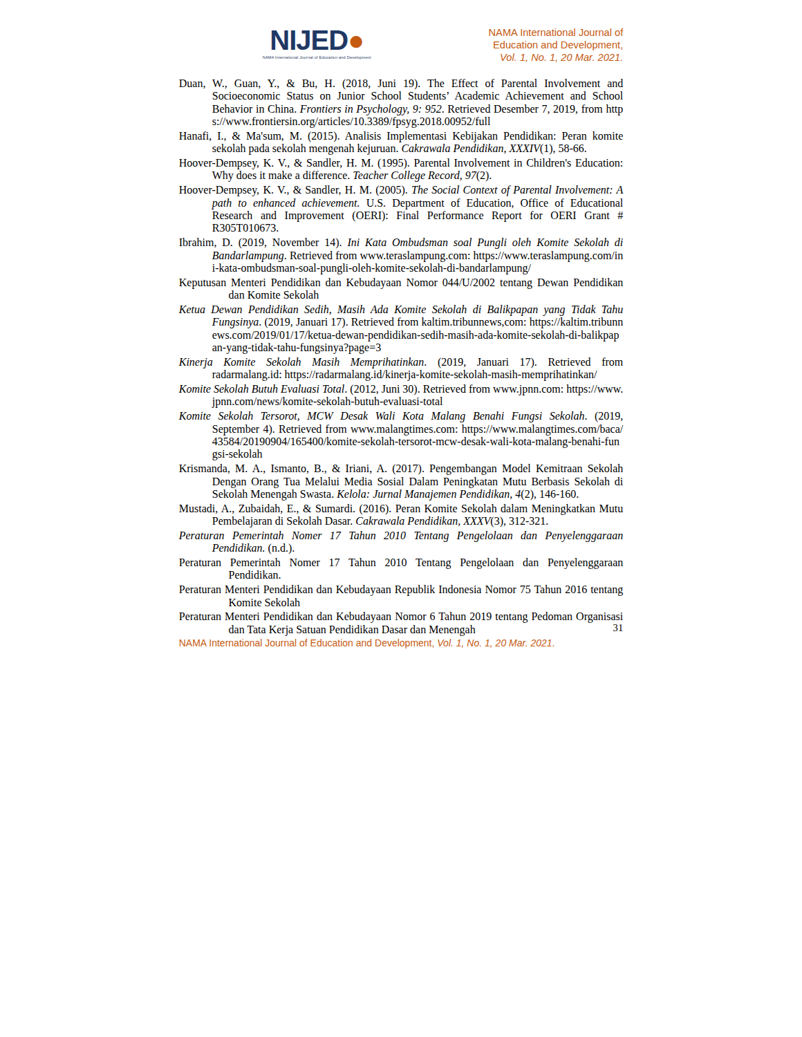NIJED●
NAMA International Journal of Education and Development
NAMA International Journal of
Education and Development,
Vol. 1, No. 1, 20 Mar. 2021.
Duan, W., Guan, Y., & Bu, H. (2018, Juni 19). The Effect of Parental Involvement and Socioeconomic Status on Junior School Students’ Academic Achievement and School Behavior in China. Frontiers in Psychology, 9: 952. Retrieved Desember 7, 2019, from https://www.frontiersin.org/articles/10.3389/fpsyg.2018.00952/full
Hanafi, I., & Ma'sum, M. (2015). Analisis Implementasi Kebijakan Pendidikan: Peran komite sekolah pada sekolah mengenah kejuruan. Cakrawala Pendidikan, XXXIV(1), 58-66.
Hoover-Dempsey, K. V., & Sandler, H. M. (1995). Parental Involvement in Children's Education: Why does it make a difference. Teacher College Record, 97(2).
Hoover-Dempsey, K. V., & Sandler, H. M. (2005). The Social Context of Parental Involvement: A path to enhanced achievement. U.S. Department of Education, Office of Educational Research and Improvement (OERI): Final Performance Report for OERI Grant # R305T010673.
Ibrahim, D. (2019, November 14). Ini Kata Ombudsman soal Pungli oleh Komite Sekolah di Bandarlampung. Retrieved from www.teraslampung.com: https://www.teraslampung.com/ini-kata-ombudsman-soal-pungli-oleh-komite-sekolah-di-bandarlampung/
Keputusan Menteri Pendidikan dan Kebudayaan Nomor 044/U/2002 tentang Dewan Pendidikan dan Komite Sekolah
Ketua Dewan Pendidikan Sedih, Masih Ada Komite Sekolah di Balikpapan yang Tidak Tahu Fungsinya. (2019, Januari 17). Retrieved from kaltim.tribunnews,com: https://kaltim.tribunnews.com/2019/01/17/ketua-dewan-pendidikan-sedih-masih-ada-komite-sekolah-di-balikpapan-yang-tidak-tahu-fungsinya?page=3
Kinerja Komite Sekolah Masih Memprihatinkan. (2019, Januari 17). Retrieved from radarmalang.id: https://radarmalang.id/kinerja-komite-sekolah-masih-memprihatinkan/
Komite Sekolah Butuh Evaluasi Total. (2012, Juni 30). Retrieved from www.jpnn.com: https://www.jpnn.com/news/komite-sekolah-butuh-evaluasi-total
Komite Sekolah Tersorot, MCW Desak Wali Kota Malang Benahi Fungsi Sekolah. (2019, September 4). Retrieved from www.malangtimes.com: https://www.malangtimes.com/baca/43584/20190904/165400/komite-sekolah-tersorot-mcw-desak-wali-kota-malang-benahi-fungsi-sekolah
Krismanda, M. A., Ismanto, B., & Iriani, A. (2017). Pengembangan Model Kemitraan Sekolah Dengan Orang Tua Melalui Media Sosial Dalam Peningkatan Mutu Berbasis Sekolah di Sekolah Menengah Swasta. Kelola: Jurnal Manajemen Pendidikan, 4(2), 146-160.
Mustadi, A., Zubaidah, E., & Sumardi. (2016). Peran Komite Sekolah dalam Meningkatkan Mutu Pembelajaran di Sekolah Dasar. Cakrawala Pendidikan, XXXV(3), 312-321.
Peraturan Pemerintah Nomer 17 Tahun 2010 Tentang Pengelolaan dan Penyelenggaraan Pendidikan. (n.d.).
Peraturan Pemerintah Nomer 17 Tahun 2010 Tentang Pengelolaan dan Penyelenggaraan Pendidikan.
Peraturan Menteri Pendidikan dan Kebudayaan Republik Indonesia Nomor 75 Tahun 2016 tentang Komite Sekolah
Peraturan Menteri Pendidikan dan Kebudayaan Nomor 6 Tahun 2019 tentang Pedoman Organisasi dan Tata Kerja Satuan Pendidikan Dasar dan Menengah
31
NAMA International Journal of Education and Development, Vol. 1, No. 1, 20 Mar. 2021.